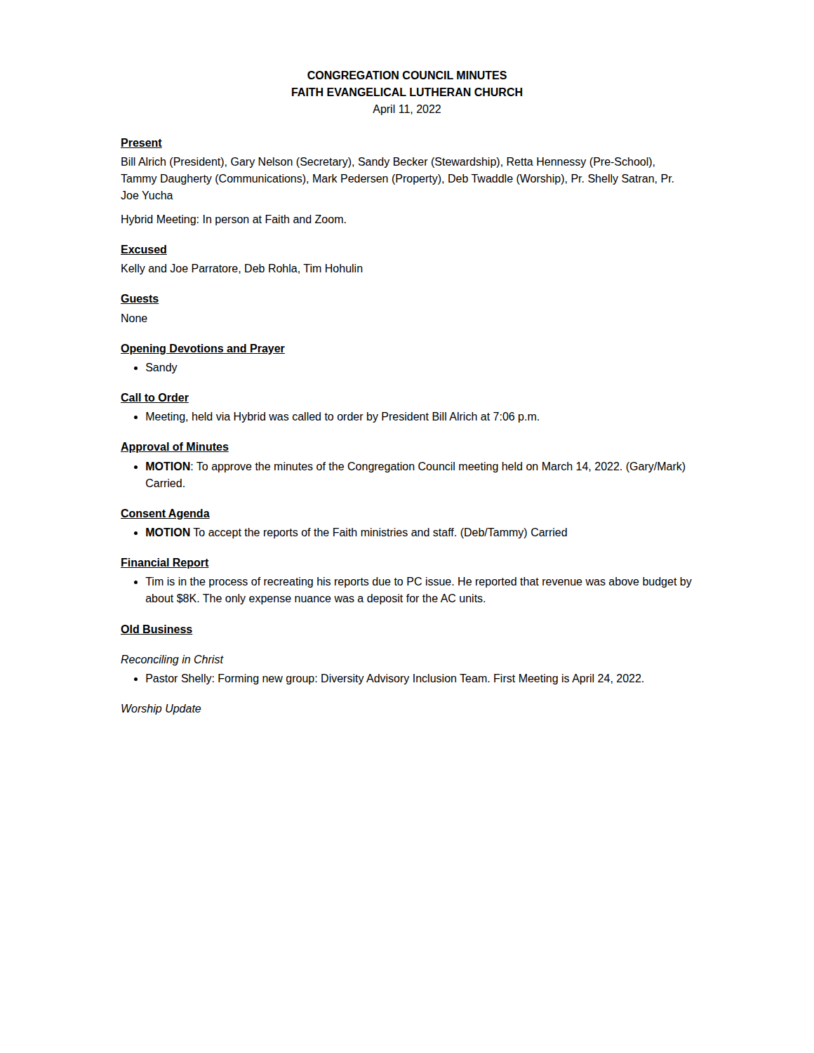CONGREGATION COUNCIL MINUTES FAITH EVANGELICAL LUTHERAN CHURCH April 11, 2022
Present
Bill Alrich (President), Gary Nelson (Secretary), Sandy Becker (Stewardship), Retta Hennessy (Pre-School), Tammy Daugherty (Communications), Mark Pedersen (Property), Deb Twaddle (Worship), Pr. Shelly Satran, Pr. Joe Yucha
Hybrid Meeting: In person at Faith and Zoom.
Excused
Kelly and Joe Parratore, Deb Rohla, Tim Hohulin
Guests
None
Opening Devotions and Prayer
Sandy
Call to Order
Meeting, held via Hybrid was called to order by President Bill Alrich at 7:06 p.m.
Approval of Minutes
MOTION: To approve the minutes of the Congregation Council meeting held on March 14, 2022. (Gary/Mark) Carried.
Consent Agenda
MOTION To accept the reports of the Faith ministries and staff. (Deb/Tammy) Carried
Financial Report
Tim is in the process of recreating his reports due to PC issue. He reported that revenue was above budget by about $8K. The only expense nuance was a deposit for the AC units.
Old Business
Reconciling in Christ
Pastor Shelly: Forming new group: Diversity Advisory Inclusion Team. First Meeting is April 24, 2022.
Worship Update